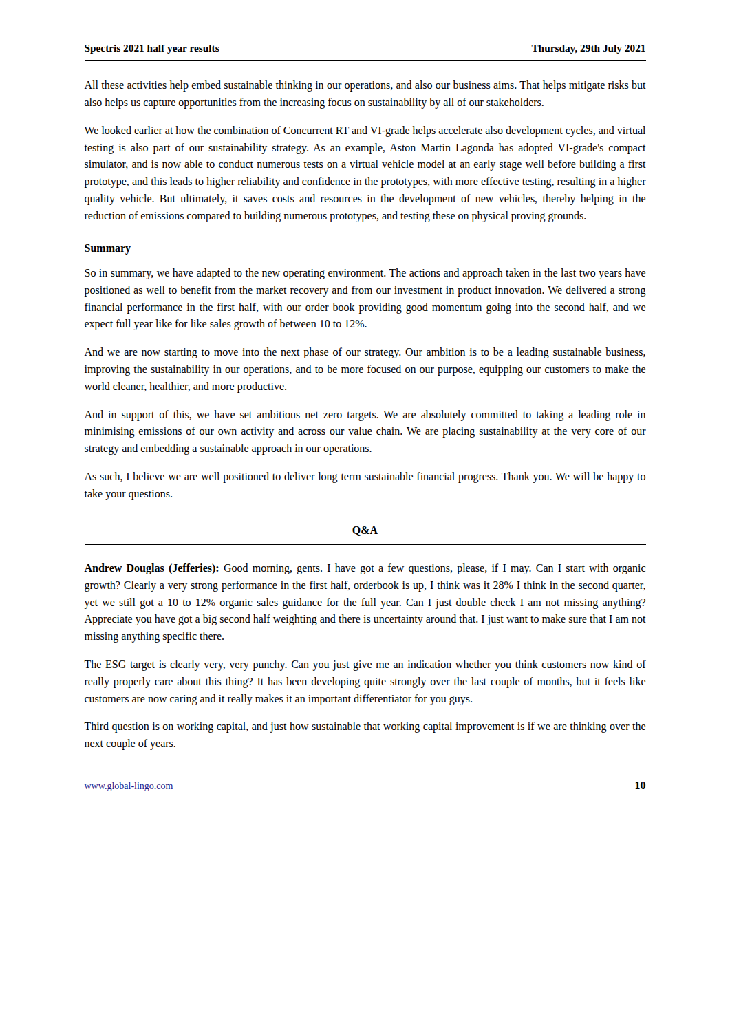Spectris 2021 half year results Thursday, 29th July 2021
All these activities help embed sustainable thinking in our operations, and also our business aims. That helps mitigate risks but also helps us capture opportunities from the increasing focus on sustainability by all of our stakeholders.
We looked earlier at how the combination of Concurrent RT and VI-grade helps accelerate also development cycles, and virtual testing is also part of our sustainability strategy. As an example, Aston Martin Lagonda has adopted VI-grade's compact simulator, and is now able to conduct numerous tests on a virtual vehicle model at an early stage well before building a first prototype, and this leads to higher reliability and confidence in the prototypes, with more effective testing, resulting in a higher quality vehicle. But ultimately, it saves costs and resources in the development of new vehicles, thereby helping in the reduction of emissions compared to building numerous prototypes, and testing these on physical proving grounds.
Summary
So in summary, we have adapted to the new operating environment. The actions and approach taken in the last two years have positioned as well to benefit from the market recovery and from our investment in product innovation. We delivered a strong financial performance in the first half, with our order book providing good momentum going into the second half, and we expect full year like for like sales growth of between 10 to 12%.
And we are now starting to move into the next phase of our strategy. Our ambition is to be a leading sustainable business, improving the sustainability in our operations, and to be more focused on our purpose, equipping our customers to make the world cleaner, healthier, and more productive.
And in support of this, we have set ambitious net zero targets. We are absolutely committed to taking a leading role in minimising emissions of our own activity and across our value chain. We are placing sustainability at the very core of our strategy and embedding a sustainable approach in our operations.
As such, I believe we are well positioned to deliver long term sustainable financial progress. Thank you. We will be happy to take your questions.
Q&A
Andrew Douglas (Jefferies): Good morning, gents. I have got a few questions, please, if I may. Can I start with organic growth? Clearly a very strong performance in the first half, orderbook is up, I think was it 28% I think in the second quarter, yet we still got a 10 to 12% organic sales guidance for the full year. Can I just double check I am not missing anything? Appreciate you have got a big second half weighting and there is uncertainty around that. I just want to make sure that I am not missing anything specific there.
The ESG target is clearly very, very punchy. Can you just give me an indication whether you think customers now kind of really properly care about this thing? It has been developing quite strongly over the last couple of months, but it feels like customers are now caring and it really makes it an important differentiator for you guys.
Third question is on working capital, and just how sustainable that working capital improvement is if we are thinking over the next couple of years.
www.global-lingo.com 10